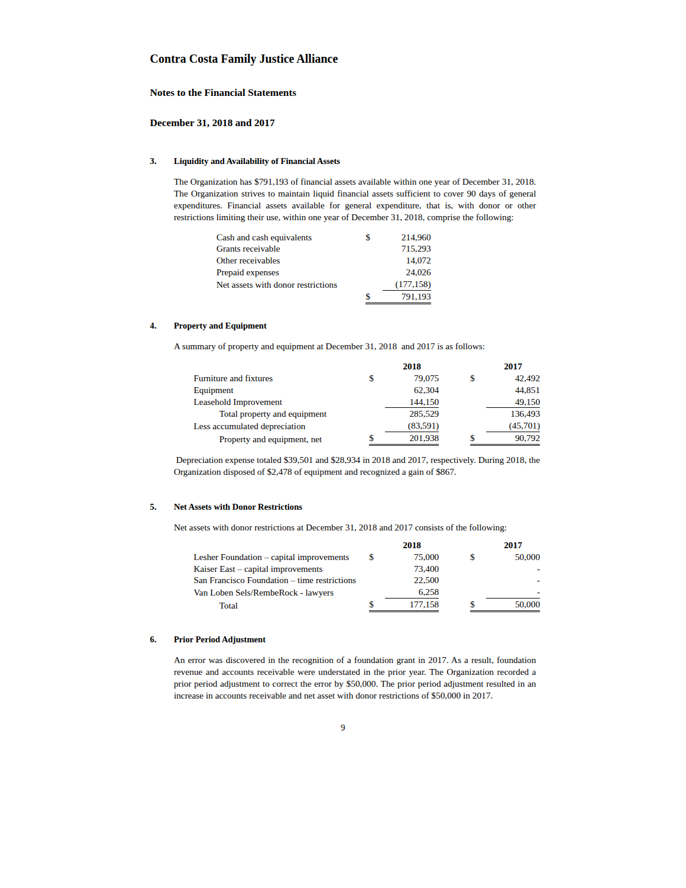Contra Costa Family Justice Alliance
Notes to the Financial Statements
December 31, 2018 and 2017
3.
Liquidity and Availability of Financial Assets
The Organization has $791,193 of financial assets available within one year of December 31, 2018. The Organization strives to maintain liquid financial assets sufficient to cover 90 days of general expenditures. Financial assets available for general expenditure, that is, with donor or other restrictions limiting their use, within one year of December 31, 2018, comprise the following:
| Cash and cash equivalents | $ | 214,960 |
| Grants receivable | | 715,293 |
| Other receivables | | 14,072 |
| Prepaid expenses | | 24,026 |
| Net assets with donor restrictions | | (177,158) |
| | $ | 791,193 |
4.
Property and Equipment
A summary of property and equipment at December 31, 2018 and 2017 is as follows:
| | | 2018 | | | 2017 |
| Furniture and fixtures | $ | 79,075 | | $ | 42,492 |
| Equipment | | 62,304 | | | 44,851 |
| Leasehold Improvement | | 144,150 | | | 49,150 |
| Total property and equipment | | 285,529 | | | 136,493 |
| Less accumulated depreciation | | (83,591) | | | (45,701) |
| Property and equipment, net | $ | 201,938 | | $ | 90,792 |
Depreciation expense totaled $39,501 and $28,934 in 2018 and 2017, respectively. During 2018, the Organization disposed of $2,478 of equipment and recognized a gain of $867.
5.
Net Assets with Donor Restrictions
Net assets with donor restrictions at December 31, 2018 and 2017 consists of the following:
| | | 2018 | | | 2017 |
| Lesher Foundation – capital improvements | $ | 75,000 | | $ | 50,000 |
| Kaiser East – capital improvements | | 73,400 | | | - |
| San Francisco Foundation – time restrictions | | 22,500 | | | - |
| Van Loben Sels/RembeRock - lawyers | | 6,258 | | | - |
| Total | $ | 177,158 | | $ | 50,000 |
6.
Prior Period Adjustment
An error was discovered in the recognition of a foundation grant in 2017. As a result, foundation revenue and accounts receivable were understated in the prior year. The Organization recorded a prior period adjustment to correct the error by $50,000. The prior period adjustment resulted in an increase in accounts receivable and net asset with donor restrictions of $50,000 in 2017.
9